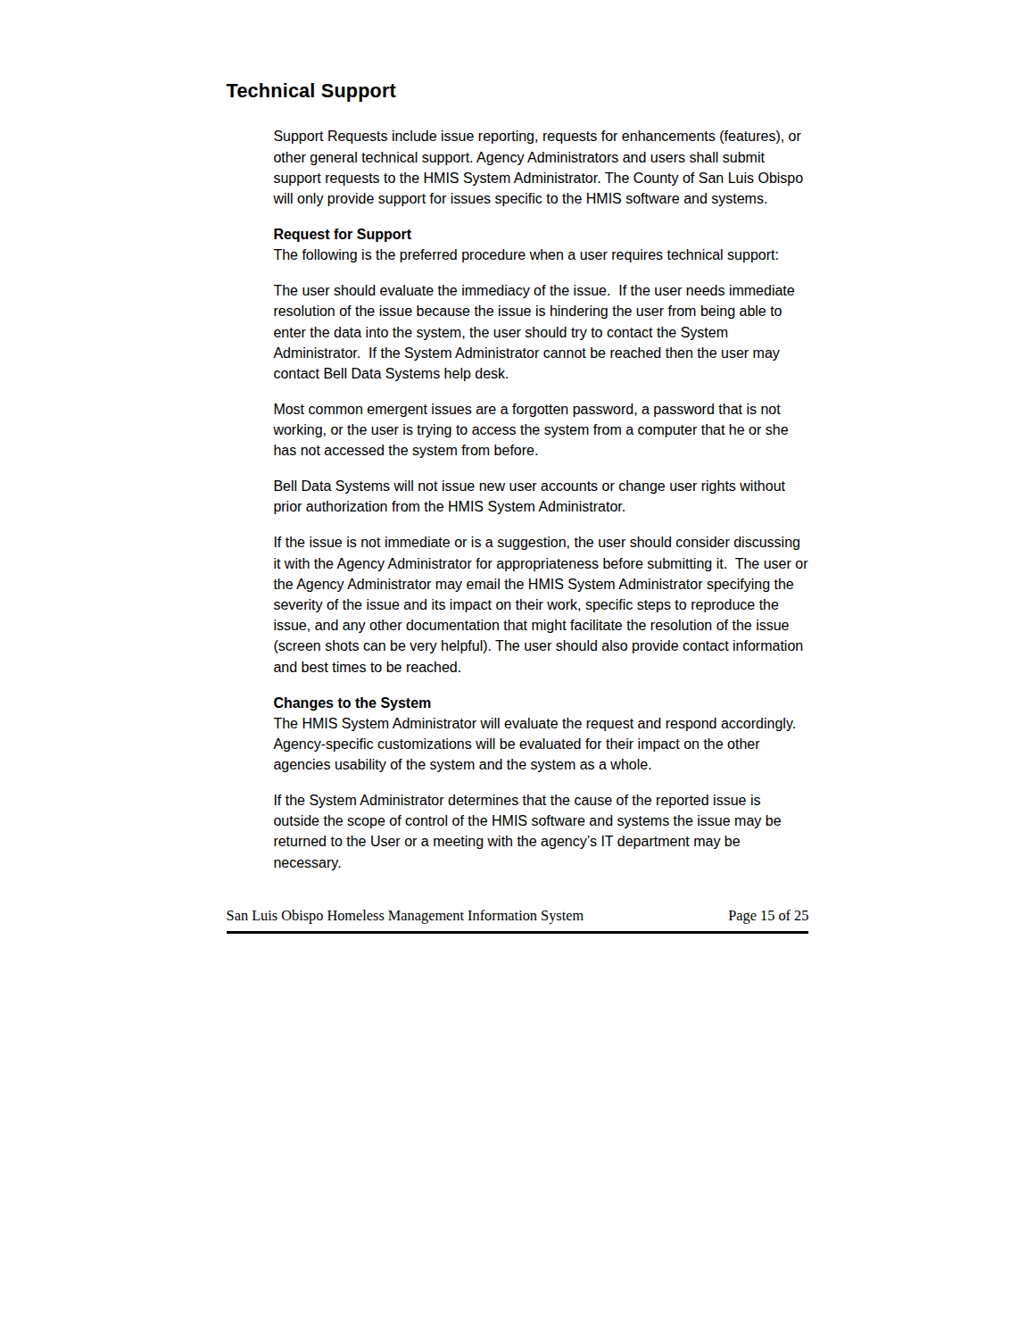Technical Support
Support Requests include issue reporting, requests for enhancements (features), or other general technical support. Agency Administrators and users shall submit support requests to the HMIS System Administrator. The County of San Luis Obispo will only provide support for issues specific to the HMIS software and systems.
Request for Support
The following is the preferred procedure when a user requires technical support:
The user should evaluate the immediacy of the issue. If the user needs immediate resolution of the issue because the issue is hindering the user from being able to enter the data into the system, the user should try to contact the System Administrator. If the System Administrator cannot be reached then the user may contact Bell Data Systems help desk.
Most common emergent issues are a forgotten password, a password that is not working, or the user is trying to access the system from a computer that he or she has not accessed the system from before.
Bell Data Systems will not issue new user accounts or change user rights without prior authorization from the HMIS System Administrator.
If the issue is not immediate or is a suggestion, the user should consider discussing it with the Agency Administrator for appropriateness before submitting it. The user or the Agency Administrator may email the HMIS System Administrator specifying the severity of the issue and its impact on their work, specific steps to reproduce the issue, and any other documentation that might facilitate the resolution of the issue (screen shots can be very helpful). The user should also provide contact information and best times to be reached.
Changes to the System
The HMIS System Administrator will evaluate the request and respond accordingly. Agency-specific customizations will be evaluated for their impact on the other agencies usability of the system and the system as a whole.
If the System Administrator determines that the cause of the reported issue is outside the scope of control of the HMIS software and systems the issue may be returned to the User or a meeting with the agency’s IT department may be necessary.
San Luis Obispo Homeless Management Information System Page 15 of 25